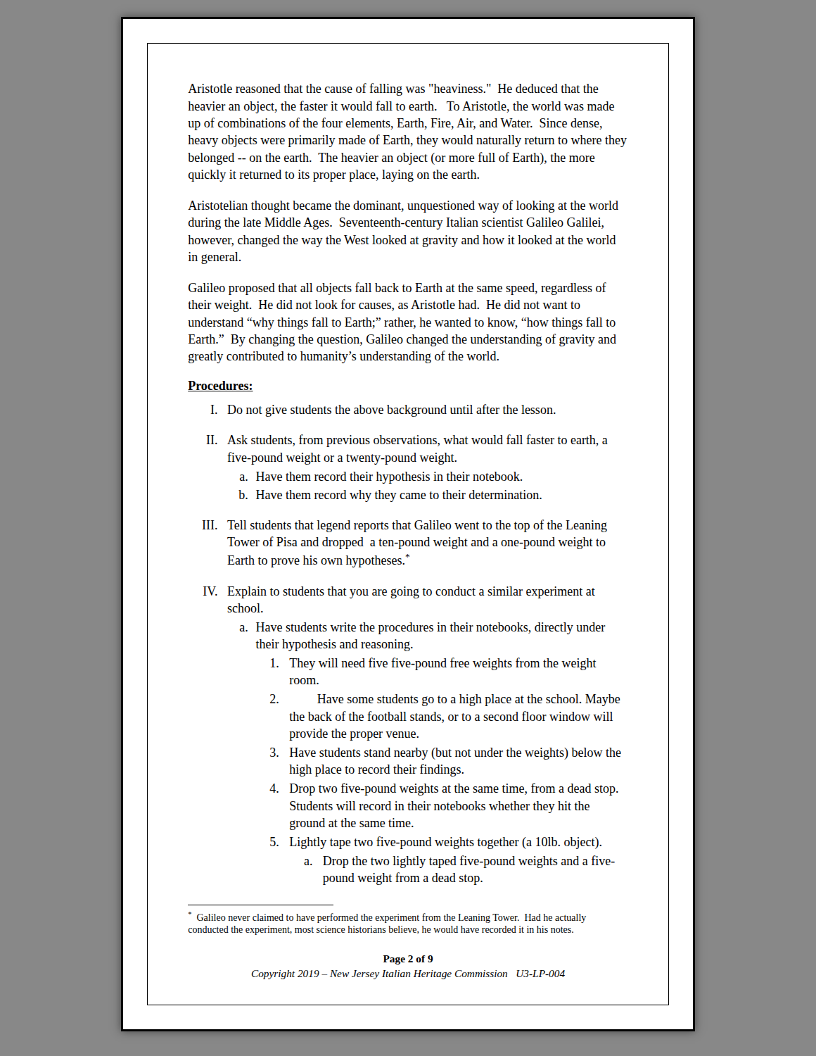Aristotle reasoned that the cause of falling was "heaviness." He deduced that the heavier an object, the faster it would fall to earth. To Aristotle, the world was made up of combinations of the four elements, Earth, Fire, Air, and Water. Since dense, heavy objects were primarily made of Earth, they would naturally return to where they belonged -- on the earth. The heavier an object (or more full of Earth), the more quickly it returned to its proper place, laying on the earth.
Aristotelian thought became the dominant, unquestioned way of looking at the world during the late Middle Ages. Seventeenth-century Italian scientist Galileo Galilei, however, changed the way the West looked at gravity and how it looked at the world in general.
Galileo proposed that all objects fall back to Earth at the same speed, regardless of their weight. He did not look for causes, as Aristotle had. He did not want to understand “why things fall to Earth;” rather, he wanted to know, “how things fall to Earth.” By changing the question, Galileo changed the understanding of gravity and greatly contributed to humanity’s understanding of the world.
Procedures:
Do not give students the above background until after the lesson.
Ask students, from previous observations, what would fall faster to earth, a five-pound weight or a twenty-pound weight.
Have them record their hypothesis in their notebook.
Have them record why they came to their determination.
Tell students that legend reports that Galileo went to the top of the Leaning Tower of Pisa and dropped a ten-pound weight and a one-pound weight to Earth to prove his own hypotheses.*
Explain to students that you are going to conduct a similar experiment at school.
Have students write the procedures in their notebooks, directly under their hypothesis and reasoning.
They will need five five-pound free weights from the weight room.
Have some students go to a high place at the school. Maybe the back of the football stands, or to a second floor window will provide the proper venue.
Have students stand nearby (but not under the weights) below the high place to record their findings.
Drop two five-pound weights at the same time, from a dead stop. Students will record in their notebooks whether they hit the ground at the same time.
Lightly tape two five-pound weights together (a 10lb. object).
Drop the two lightly taped five-pound weights and a five-pound weight from a dead stop.
* Galileo never claimed to have performed the experiment from the Leaning Tower. Had he actually conducted the experiment, most science historians believe, he would have recorded it in his notes.
Page 2 of 9
Copyright 2019 – New Jersey Italian Heritage Commission U3-LP-004